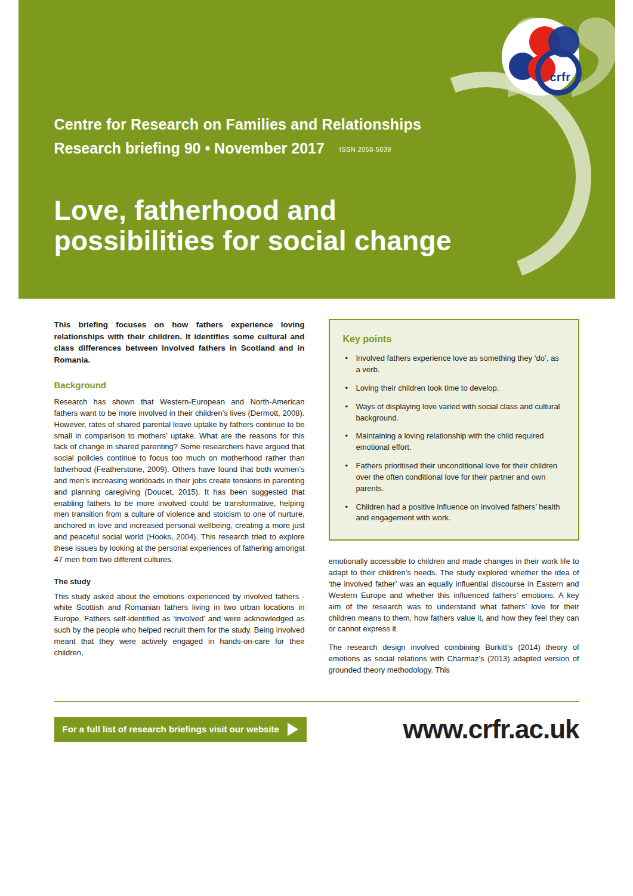”
crfr
Centre for Research on Families and Relationships
Research briefing 90 • November 2017 ISSN 2058-5039
Love, fatherhood and
possibilities for social change
This briefing focuses on how fathers experience loving relationships with their children. It identifies some cultural and class differences between involved fathers in Scotland and in Romania.
Background
Research has shown that Western-European and North-American fathers want to be more involved in their children’s lives (Dermott, 2008). However, rates of shared parental leave uptake by fathers continue to be small in comparison to mothers’ uptake. What are the reasons for this lack of change in shared parenting? Some researchers have argued that social policies continue to focus too much on motherhood rather than fatherhood (Featherstone, 2009). Others have found that both women’s and men’s increasing workloads in their jobs create tensions in parenting and planning caregiving (Doucet, 2015). It has been suggested that enabling fathers to be more involved could be transformative, helping men transition from a culture of violence and stoicism to one of nurture, anchored in love and increased personal wellbeing, creating a more just and peaceful social world (Hooks, 2004). This research tried to explore these issues by looking at the personal experiences of fathering amongst 47 men from two different cultures.
The study
This study asked about the emotions experienced by involved fathers - white Scottish and Romanian fathers living in two urban locations in Europe. Fathers self-identified as ‘involved’ and were acknowledged as such by the people who helped recruit them for the study. Being involved meant that they were actively engaged in hands-on-care for their children,
Key points
Involved fathers experience love as something they ‘do’, as a verb.
Loving their children took time to develop.
Ways of displaying love varied with social class and cultural background.
Maintaining a loving relationship with the child required emotional effort.
Fathers prioritised their unconditional love for their children over the often conditional love for their partner and own parents.
Children had a positive influence on involved fathers’ health and engagement with work.
emotionally accessible to children and made changes in their work life to adapt to their children’s needs. The study explored whether the idea of ‘the involved father’ was an equally influential discourse in Eastern and Western Europe and whether this influenced fathers’ emotions. A key aim of the research was to understand what fathers’ love for their children means to them, how fathers value it, and how they feel they can or cannot express it.
The research design involved combining Burkitt’s (2014) theory of emotions as social relations with Charmaz’s (2013) adapted version of grounded theory methodology. This
For a full list of research briefings visit our website
www.crfr.ac.uk